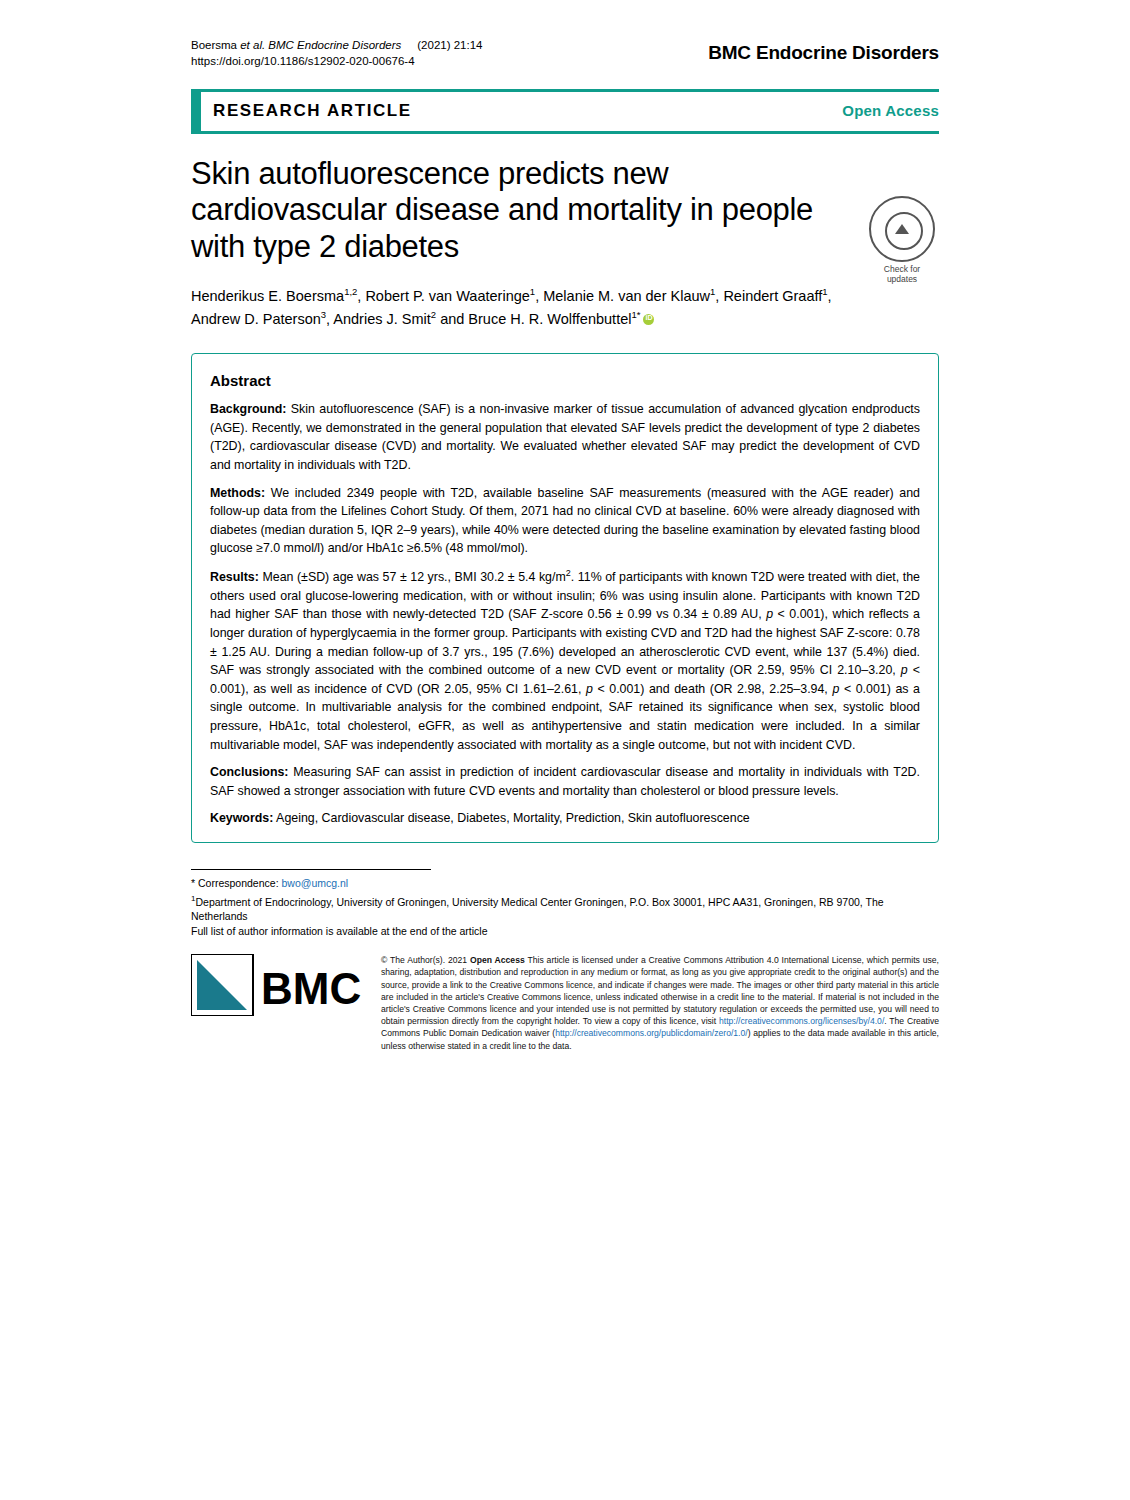Boersma et al. BMC Endocrine Disorders (2021) 21:14
https://doi.org/10.1186/s12902-020-00676-4
BMC Endocrine Disorders
RESEARCH ARTICLE
Open Access
Check for
updates
Skin autofluorescence predicts new cardiovascular disease and mortality in people with type 2 diabetes
Henderikus E. Boersma1,2, Robert P. van Waateringe1, Melanie M. van der Klauw1, Reindert Graaff1,
Andrew D. Paterson3, Andries J. Smit2 and Bruce H. R. Wolffenbuttel1*
Abstract
Background: Skin autofluorescence (SAF) is a non-invasive marker of tissue accumulation of advanced glycation endproducts (AGE). Recently, we demonstrated in the general population that elevated SAF levels predict the development of type 2 diabetes (T2D), cardiovascular disease (CVD) and mortality. We evaluated whether elevated SAF may predict the development of CVD and mortality in individuals with T2D.
Methods: We included 2349 people with T2D, available baseline SAF measurements (measured with the AGE reader) and follow-up data from the Lifelines Cohort Study. Of them, 2071 had no clinical CVD at baseline. 60% were already diagnosed with diabetes (median duration 5, IQR 2–9 years), while 40% were detected during the baseline examination by elevated fasting blood glucose ≥7.0 mmol/l) and/or HbA1c ≥6.5% (48 mmol/mol).
Results: Mean (±SD) age was 57 ± 12 yrs., BMI 30.2 ± 5.4 kg/m2. 11% of participants with known T2D were treated with diet, the others used oral glucose-lowering medication, with or without insulin; 6% was using insulin alone. Participants with known T2D had higher SAF than those with newly-detected T2D (SAF Z-score 0.56 ± 0.99 vs 0.34 ± 0.89 AU, p < 0.001), which reflects a longer duration of hyperglycaemia in the former group. Participants with existing CVD and T2D had the highest SAF Z-score: 0.78 ± 1.25 AU. During a median follow-up of 3.7 yrs., 195 (7.6%) developed an atherosclerotic CVD event, while 137 (5.4%) died. SAF was strongly associated with the combined outcome of a new CVD event or mortality (OR 2.59, 95% CI 2.10–3.20, p < 0.001), as well as incidence of CVD (OR 2.05, 95% CI 1.61–2.61, p < 0.001) and death (OR 2.98, 2.25–3.94, p < 0.001) as a single outcome. In multivariable analysis for the combined endpoint, SAF retained its significance when sex, systolic blood pressure, HbA1c, total cholesterol, eGFR, as well as antihypertensive and statin medication were included. In a similar multivariable model, SAF was independently associated with mortality as a single outcome, but not with incident CVD.
Conclusions: Measuring SAF can assist in prediction of incident cardiovascular disease and mortality in individuals with T2D. SAF showed a stronger association with future CVD events and mortality than cholesterol or blood pressure levels.
Keywords: Ageing, Cardiovascular disease, Diabetes, Mortality, Prediction, Skin autofluorescence
* Correspondence: bwo@umcg.nl
1Department of Endocrinology, University of Groningen, University Medical Center Groningen, P.O. Box 30001, HPC AA31, Groningen, RB 9700, The Netherlands
Full list of author information is available at the end of the article
BMC
© The Author(s). 2021 Open Access This article is licensed under a Creative Commons Attribution 4.0 International License, which permits use, sharing, adaptation, distribution and reproduction in any medium or format, as long as you give appropriate credit to the original author(s) and the source, provide a link to the Creative Commons licence, and indicate if changes were made. The images or other third party material in this article are included in the article's Creative Commons licence, unless indicated otherwise in a credit line to the material. If material is not included in the article's Creative Commons licence and your intended use is not permitted by statutory regulation or exceeds the permitted use, you will need to obtain permission directly from the copyright holder. To view a copy of this licence, visit http://creativecommons.org/licenses/by/4.0/. The Creative Commons Public Domain Dedication waiver (http://creativecommons.org/publicdomain/zero/1.0/) applies to the data made available in this article, unless otherwise stated in a credit line to the data.